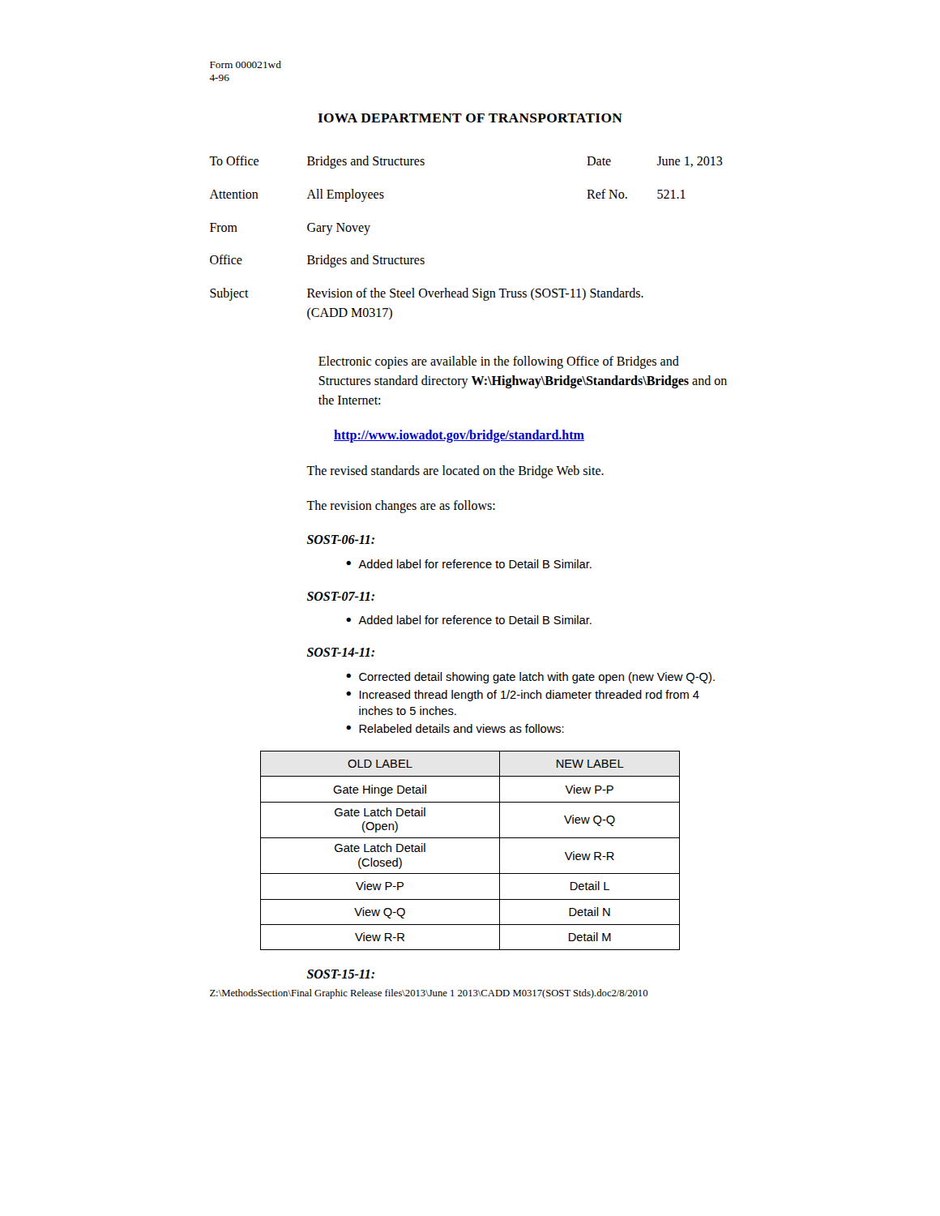Form 000021wd
4-96
IOWA DEPARTMENT OF TRANSPORTATION
| To Office | Bridges and Structures | Date | June 1, 2013 |
| Attention | All Employees | Ref No. | 521.1 |
| From | Gary Novey |
| Office | Bridges and Structures |
| Subject | Revision of the Steel Overhead Sign Truss (SOST-11) Standards. (CADD M0317) |
Electronic copies are available in the following Office of Bridges and Structures standard directory W:\Highway\Bridge\Standards\Bridges and on the Internet:
http://www.iowadot.gov/bridge/standard.htm
The revised standards are located on the Bridge Web site.
The revision changes are as follows:
SOST-06-11:
Added label for reference to Detail B Similar.
SOST-07-11:
Added label for reference to Detail B Similar.
SOST-14-11:
Corrected detail showing gate latch with gate open (new View Q-Q).
Increased thread length of 1/2-inch diameter threaded rod from 4 inches to 5 inches.
Relabeled details and views as follows:
| OLD LABEL | NEW LABEL |
| --- | --- |
| Gate Hinge Detail | View P-P |
| Gate Latch Detail (Open) | View Q-Q |
| Gate Latch Detail (Closed) | View R-R |
| View P-P | Detail L |
| View Q-Q | Detail N |
| View R-R | Detail M |
SOST-15-11:
Z:\MethodsSection\Final Graphic Release files\2013\June 1 2013\CADD M0317(SOST Stds).doc2/8/2010